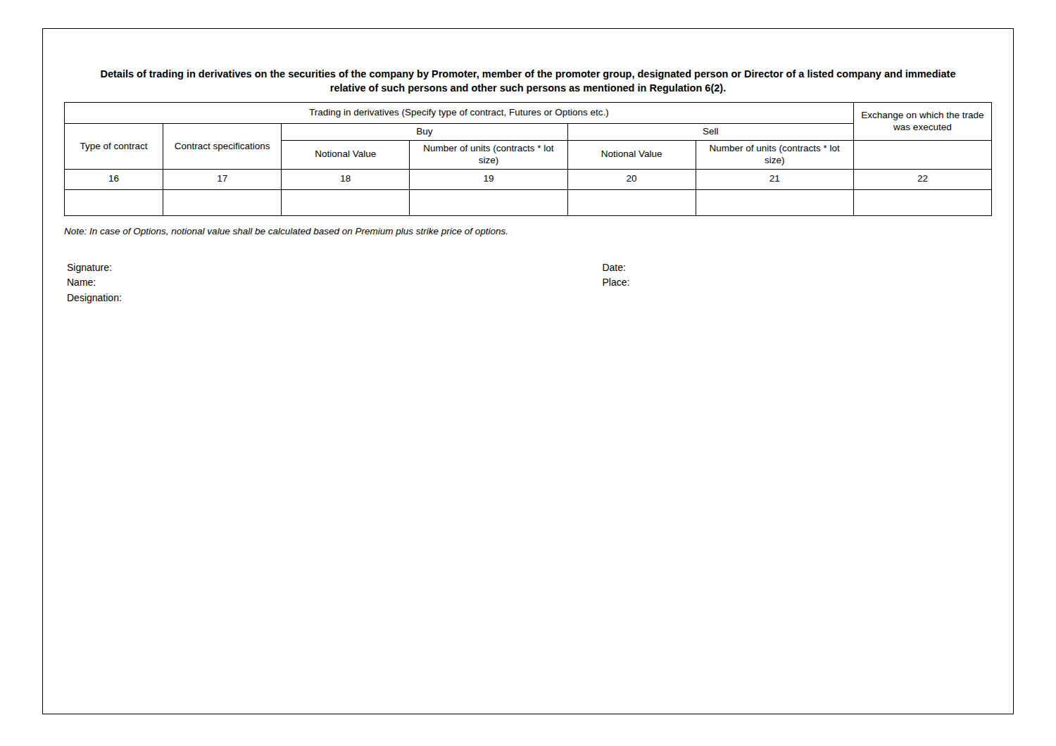Details of trading in derivatives on the securities of the company by Promoter, member of the promoter group, designated person or Director of a listed company and immediate relative of such persons and other such persons as mentioned in Regulation 6(2).
| Trading in derivatives (Specify type of contract, Futures or Options etc.) | Exchange on which the trade was executed |
| Type of contract | Contract specifications | Buy | Sell |
| Notional Value | Number of units (contracts * lot size) | Notional Value | Number of units (contracts * lot size) | |
| 16 | 17 | 18 | 19 | 20 | 21 | 22 |
Note: In case of Options, notional value shall be calculated based on Premium plus strike price of options.
Signature:
Name:
Designation:
Date:
Place: